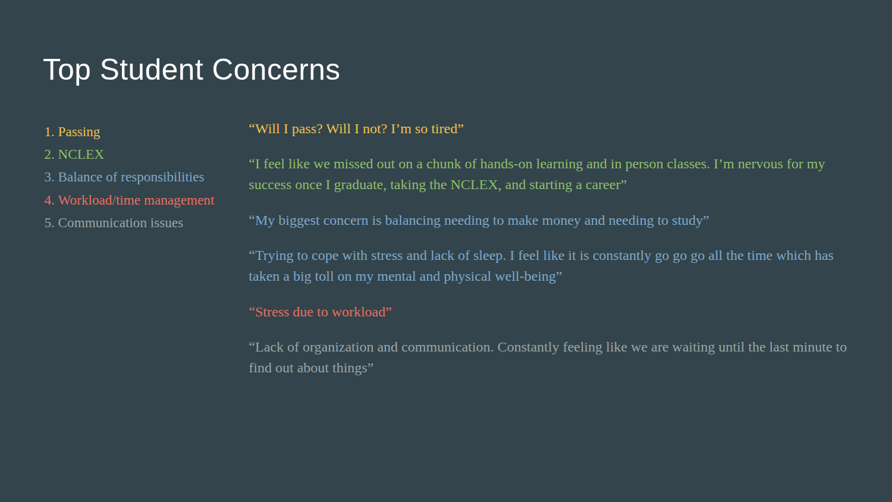Top Student Concerns
Passing
NCLEX
Balance of responsibilities
Workload/time management
Communication issues
“Will I pass? Will I not? I’m so tired”
“I feel like we missed out on a chunk of hands-on learning and in person classes. I’m nervous for my success once I graduate, taking the NCLEX, and starting a career”
“My biggest concern is balancing needing to make money and needing to study”
“Trying to cope with stress and lack of sleep. I feel like it is constantly go go go all the time which has taken a big toll on my mental and physical well-being”
“Stress due to workload”
“Lack of organization and communication. Constantly feeling like we are waiting until the last minute to find out about things”